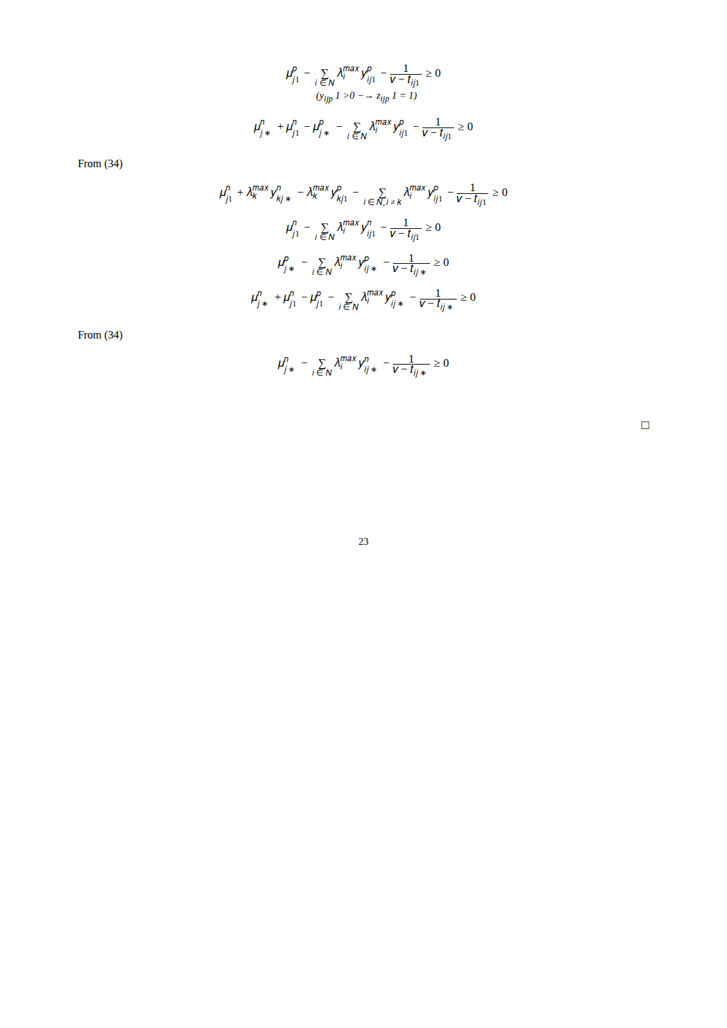μj1p − ∑i∈N λimax yij1p − 1 v−tij1 ≥ 0 (yijp 1 >0 −→ zijp 1 = 1)
μj∗n + μj1n − μj∗p − ∑i∈N λimax yij1p − 1 v−tij1 ≥ 0
From (34)
μj1n + λkmax ykj∗n − λkmax ykj1p − ∑i∈N,i≠k λimax yij1p − 1 v−tij1 ≥ 0
μj1n − ∑i∈N λimax yij1n − 1 v−tij1 ≥ 0
μj∗p − ∑i∈N λimax yij∗p − 1 v−tij∗ ≥ 0
μj∗n + μj1n − μj1p − ∑i∈N λimax yij∗p − 1 v−tij∗ ≥ 0
From (34)
μj∗n − ∑i∈N λimax yij∗n − 1 v−tij∗ ≥ 0
□
23